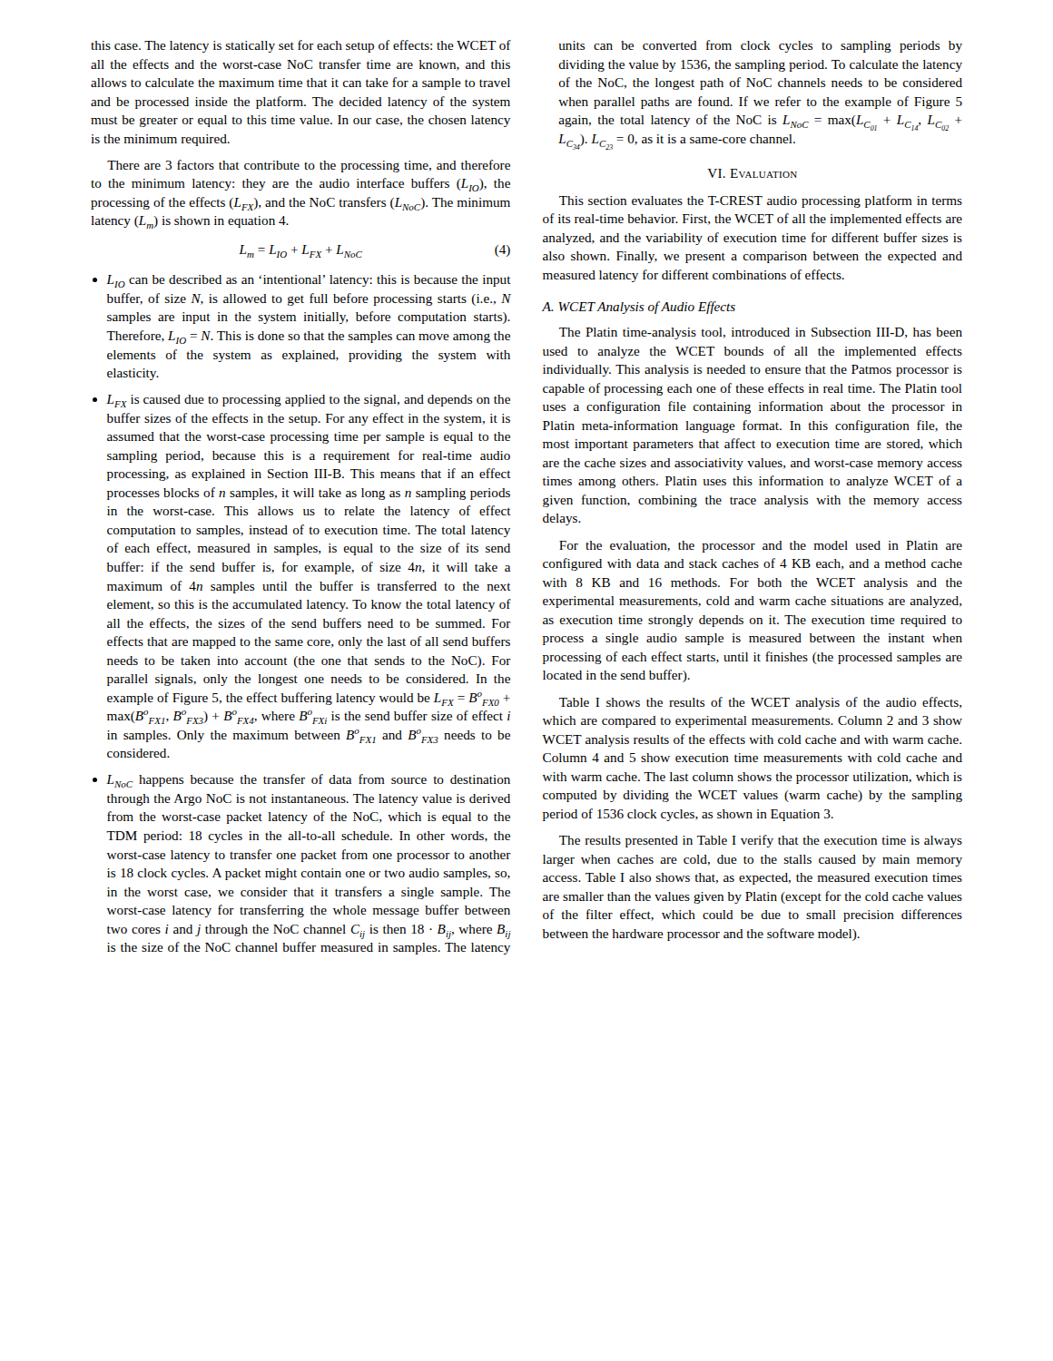this case. The latency is statically set for each setup of effects: the WCET of all the effects and the worst-case NoC transfer time are known, and this allows to calculate the maximum time that it can take for a sample to travel and be processed inside the platform. The decided latency of the system must be greater or equal to this time value. In our case, the chosen latency is the minimum required.
There are 3 factors that contribute to the processing time, and therefore to the minimum latency: they are the audio interface buffers (LIO), the processing of the effects (LFX), and the NoC transfers (LNoC). The minimum latency (Lm) is shown in equation 4.
Lm = LIO + LFX + LNoC(4)
LIO can be described as an ‘intentional’ latency: this is because the input buffer, of size N, is allowed to get full before processing starts (i.e., N samples are input in the system initially, before computation starts). Therefore, LIO = N. This is done so that the samples can move among the elements of the system as explained, providing the system with elasticity.
LFX is caused due to processing applied to the signal, and depends on the buffer sizes of the effects in the setup. For any effect in the system, it is assumed that the worst-case processing time per sample is equal to the sampling period, because this is a requirement for real-time audio processing, as explained in Section III-B. This means that if an effect processes blocks of n samples, it will take as long as n sampling periods in the worst-case. This allows us to relate the latency of effect computation to samples, instead of to execution time. The total latency of each effect, measured in samples, is equal to the size of its send buffer: if the send buffer is, for example, of size 4n, it will take a maximum of 4n samples until the buffer is transferred to the next element, so this is the accumulated latency. To know the total latency of all the effects, the sizes of the send buffers need to be summed. For effects that are mapped to the same core, only the last of all send buffers needs to be taken into account (the one that sends to the NoC). For parallel signals, only the longest one needs to be considered. In the example of Figure 5, the effect buffering latency would be LFX = BoFX0 + max(BoFX1, BoFX3) + BoFX4, where BoFXi is the send buffer size of effect i in samples. Only the maximum between BoFX1 and BoFX3 needs to be considered.
LNoC happens because the transfer of data from source to destination through the Argo NoC is not instantaneous. The latency value is derived from the worst-case packet latency of the NoC, which is equal to the TDM period: 18 cycles in the all-to-all schedule. In other words, the worst-case latency to transfer one packet from one processor to another is 18 clock cycles. A packet might contain one or two audio samples, so, in the worst case, we consider that it transfers a single sample. The worst-case latency for transferring the whole message buffer between two cores i and j through the NoC channel Cij is then 18 · Bij, where Bij is the size of the NoC channel buffer measured in samples. The latency units can be converted from clock cycles to sampling periods by dividing the value by 1536, the sampling period. To calculate the latency of the NoC, the longest path of NoC channels needs to be considered when parallel paths are found. If we refer to the example of Figure 5 again, the total latency of the NoC is LNoC = max(LC01 + LC14, LC02 + LC34). LC23 = 0, as it is a same-core channel.
VI. Evaluation
This section evaluates the T-CREST audio processing platform in terms of its real-time behavior. First, the WCET of all the implemented effects are analyzed, and the variability of execution time for different buffer sizes is also shown. Finally, we present a comparison between the expected and measured latency for different combinations of effects.
A. WCET Analysis of Audio Effects
The Platin time-analysis tool, introduced in Subsection III-D, has been used to analyze the WCET bounds of all the implemented effects individually. This analysis is needed to ensure that the Patmos processor is capable of processing each one of these effects in real time. The Platin tool uses a configuration file containing information about the processor in Platin meta-information language format. In this configuration file, the most important parameters that affect to execution time are stored, which are the cache sizes and associativity values, and worst-case memory access times among others. Platin uses this information to analyze WCET of a given function, combining the trace analysis with the memory access delays.
For the evaluation, the processor and the model used in Platin are configured with data and stack caches of 4 KB each, and a method cache with 8 KB and 16 methods. For both the WCET analysis and the experimental measurements, cold and warm cache situations are analyzed, as execution time strongly depends on it. The execution time required to process a single audio sample is measured between the instant when processing of each effect starts, until it finishes (the processed samples are located in the send buffer).
Table I shows the results of the WCET analysis of the audio effects, which are compared to experimental measurements. Column 2 and 3 show WCET analysis results of the effects with cold cache and with warm cache. Column 4 and 5 show execution time measurements with cold cache and with warm cache. The last column shows the processor utilization, which is computed by dividing the WCET values (warm cache) by the sampling period of 1536 clock cycles, as shown in Equation 3.
The results presented in Table I verify that the execution time is always larger when caches are cold, due to the stalls caused by main memory access. Table I also shows that, as expected, the measured execution times are smaller than the values given by Platin (except for the cold cache values of the filter effect, which could be due to small precision differences between the hardware processor and the software model).